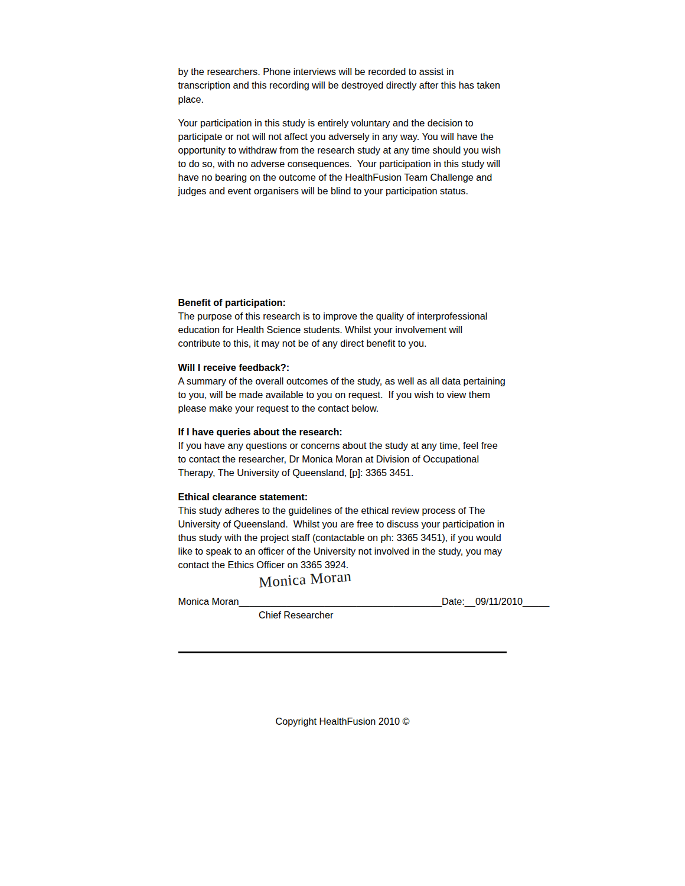by the researchers. Phone interviews will be recorded to assist in transcription and this recording will be destroyed directly after this has taken place.
Your participation in this study is entirely voluntary and the decision to participate or not will not affect you adversely in any way. You will have the opportunity to withdraw from the research study at any time should you wish to do so, with no adverse consequences. Your participation in this study will have no bearing on the outcome of the HealthFusion Team Challenge and judges and event organisers will be blind to your participation status.
Benefit of participation:
The purpose of this research is to improve the quality of interprofessional education for Health Science students. Whilst your involvement will contribute to this, it may not be of any direct benefit to you.
Will I receive feedback?:
A summary of the overall outcomes of the study, as well as all data pertaining to you, will be made available to you on request. If you wish to view them please make your request to the contact below.
If I have queries about the research:
If you have any questions or concerns about the study at any time, feel free to contact the researcher, Dr Monica Moran at Division of Occupational Therapy, The University of Queensland, [p]: 3365 3451.
Ethical clearance statement:
This study adheres to the guidelines of the ethical review process of The University of Queensland. Whilst you are free to discuss your participation in thus study with the project staff (contactable on ph: 3365 3451), if you would like to speak to an officer of the University not involved in the study, you may contact the Ethics Officer on 3365 3924.
Monica Moran
Monica Moran______________________________________Date:__09/11/2010_____
Chief Researcher
Copyright HealthFusion 2010 ©